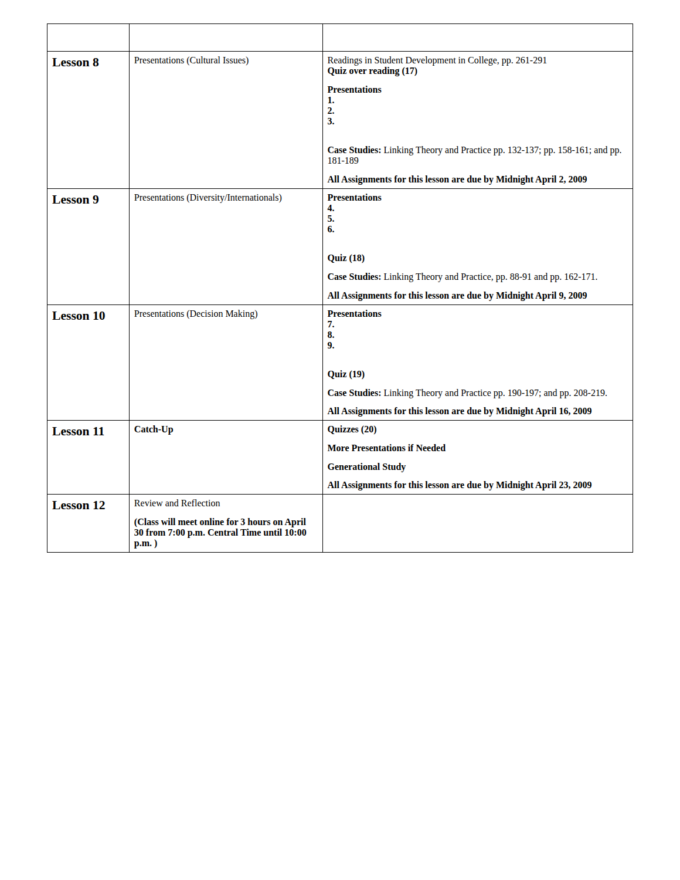| Lesson 8 | Presentations (Cultural Issues) | Readings in Student Development in College, pp. 261-291 Quiz over reading (17) Presentations 1. 2. 3. Case Studies: Linking Theory and Practice pp. 132-137; pp. 158-161; and pp. 181-189 All Assignments for this lesson are due by Midnight April 2, 2009 |
| Lesson 9 | Presentations (Diversity/Internationals) | Presentations 4. 5. 6. Quiz (18) Case Studies: Linking Theory and Practice, pp. 88-91 and pp. 162-171. All Assignments for this lesson are due by Midnight April 9, 2009 |
| Lesson 10 | Presentations (Decision Making) | Presentations 7. 8. 9. Quiz (19) Case Studies: Linking Theory and Practice pp. 190-197; and pp. 208-219. All Assignments for this lesson are due by Midnight April 16, 2009 |
| Lesson 11 | Catch-Up | Quizzes (20) More Presentations if Needed Generational Study All Assignments for this lesson are due by Midnight April 23, 2009 |
| Lesson 12 | Review and Reflection (Class will meet online for 3 hours on April 30 from 7:00 p.m. Central Time until 10:00 p.m. ) | |